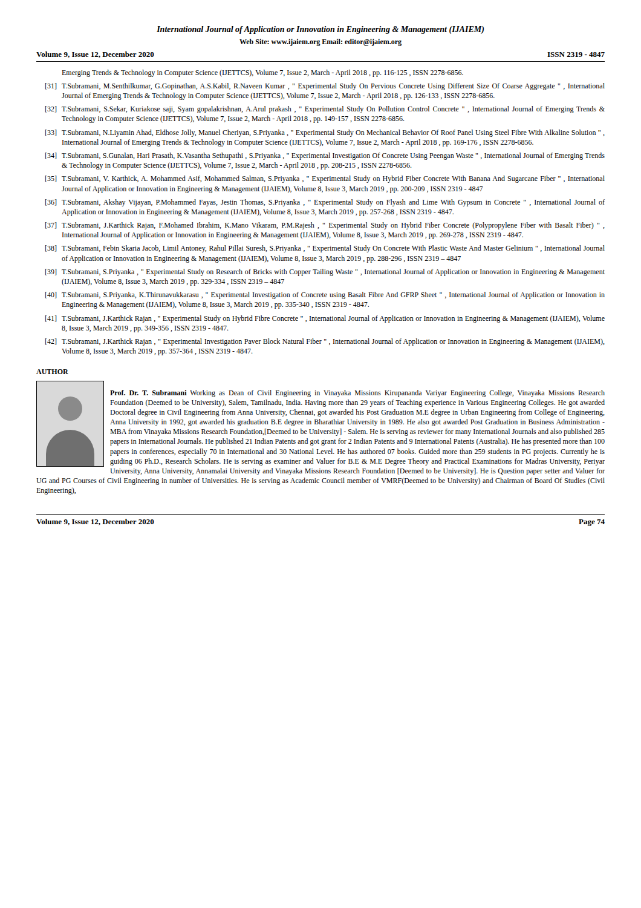International Journal of Application or Innovation in Engineering & Management (IJAIEM)
Web Site: www.ijaiem.org Email: editor@ijaiem.org
Volume 9, Issue 12, December 2020 ISSN 2319 - 4847
Emerging Trends & Technology in Computer Science (IJETTCS), Volume 7, Issue 2, March - April 2018 , pp. 116-125 , ISSN 2278-6856.
[31]
T.Subramani, M.Senthilkumar, G.Gopinathan, A.S.Kabil, R.Naveen Kumar , " Experimental Study On Pervious Concrete Using Different Size Of Coarse Aggregate " , International Journal of Emerging Trends & Technology in Computer Science (IJETTCS), Volume 7, Issue 2, March - April 2018 , pp. 126-133 , ISSN 2278-6856.
[32]
T.Subramani, S.Sekar, Kuriakose saji, Syam gopalakrishnan, A.Arul prakash , " Experimental Study On Pollution Control Concrete " , International Journal of Emerging Trends & Technology in Computer Science (IJETTCS), Volume 7, Issue 2, March - April 2018 , pp. 149-157 , ISSN 2278-6856.
[33]
T.Subramani, N.Liyamin Ahad, Eldhose Jolly, Manuel Cheriyan, S.Priyanka , " Experimental Study On Mechanical Behavior Of Roof Panel Using Steel Fibre With Alkaline Solution " , International Journal of Emerging Trends & Technology in Computer Science (IJETTCS), Volume 7, Issue 2, March - April 2018 , pp. 169-176 , ISSN 2278-6856.
[34]
T.Subramani, S.Gunalan, Hari Prasath, K.Vasantha Sethupathi , S.Priyanka , " Experimental Investigation Of Concrete Using Peengan Waste " , International Journal of Emerging Trends & Technology in Computer Science (IJETTCS), Volume 7, Issue 2, March - April 2018 , pp. 208-215 , ISSN 2278-6856.
[35]
T.Subramani, V. Karthick, A. Mohammed Asif, Mohammed Salman, S.Priyanka , " Experimental Study on Hybrid Fiber Concrete With Banana And Sugarcane Fiber " , International Journal of Application or Innovation in Engineering & Management (IJAIEM), Volume 8, Issue 3, March 2019 , pp. 200-209 , ISSN 2319 - 4847
[36]
T.Subramani, Akshay Vijayan, P.Mohammed Fayas, Jestin Thomas, S.Priyanka , " Experimental Study on Flyash and Lime With Gypsum in Concrete " , International Journal of Application or Innovation in Engineering & Management (IJAIEM), Volume 8, Issue 3, March 2019 , pp. 257-268 , ISSN 2319 - 4847.
[37]
T.Subramani, J.Karthick Rajan, F.Mohamed Ibrahim, K.Mano Vikaram, P.M.Rajesh , " Experimental Study on Hybrid Fiber Concrete (Polypropylene Fiber with Basalt Fiber) " , International Journal of Application or Innovation in Engineering & Management (IJAIEM), Volume 8, Issue 3, March 2019 , pp. 269-278 , ISSN 2319 - 4847.
[38]
T.Subramani, Febin Skaria Jacob, Limil Antoney, Rahul Pillai Suresh, S.Priyanka , " Experimental Study On Concrete With Plastic Waste And Master Gelinium " , International Journal of Application or Innovation in Engineering & Management (IJAIEM), Volume 8, Issue 3, March 2019 , pp. 288-296 , ISSN 2319 – 4847
[39]
T.Subramani, S.Priyanka , " Experimental Study on Research of Bricks with Copper Tailing Waste " , International Journal of Application or Innovation in Engineering & Management (IJAIEM), Volume 8, Issue 3, March 2019 , pp. 329-334 , ISSN 2319 – 4847
[40]
T.Subramani, S.Priyanka, K.Thirunavukkarasu , " Experimental Investigation of Concrete using Basalt Fibre And GFRP Sheet " , International Journal of Application or Innovation in Engineering & Management (IJAIEM), Volume 8, Issue 3, March 2019 , pp. 335-340 , ISSN 2319 - 4847.
[41]
T.Subramani, J.Karthick Rajan , " Experimental Study on Hybrid Fibre Concrete " , International Journal of Application or Innovation in Engineering & Management (IJAIEM), Volume 8, Issue 3, March 2019 , pp. 349-356 , ISSN 2319 - 4847.
[42]
T.Subramani, J.Karthick Rajan , " Experimental Investigation Paver Block Natural Fiber " , International Journal of Application or Innovation in Engineering & Management (IJAIEM), Volume 8, Issue 3, March 2019 , pp. 357-364 , ISSN 2319 - 4847.
AUTHOR
Prof. Dr. T. Subramani Working as Dean of Civil Engineering in Vinayaka Missions Kirupananda Variyar Engineering College, Vinayaka Missions Research Foundation (Deemed to be University), Salem, Tamilnadu, India. Having more than 29 years of Teaching experience in Various Engineering Colleges. He got awarded Doctoral degree in Civil Engineering from Anna University, Chennai, got awarded his Post Graduation M.E degree in Urban Engineering from College of Engineering, Anna University in 1992, got awarded his graduation B.E degree in Bharathiar University in 1989. He also got awarded Post Graduation in Business Administration - MBA from Vinayaka Missions Research Foundation,[Deemed to be University] - Salem. He is serving as reviewer for many International Journals and also published 285 papers in International Journals. He published 21 Indian Patents and got grant for 2 Indian Patents and 9 International Patents (Australia). He has presented more than 100 papers in conferences, especially 70 in International and 30 National Level. He has authored 07 books. Guided more than 259 students in PG projects. Currently he is guiding 06 Ph.D., Research Scholars. He is serving as examiner and Valuer for B.E & M.E Degree Theory and Practical Examinations for Madras University, Periyar University, Anna University, Annamalai University and Vinayaka Missions Research Foundation [Deemed to be University]. He is Question paper setter and Valuer for UG and PG Courses of Civil Engineering in number of Universities. He is serving as Academic Council member of VMRF(Deemed to be University) and Chairman of Board Of Studies (Civil Engineering),
Volume 9, Issue 12, December 2020 Page 74